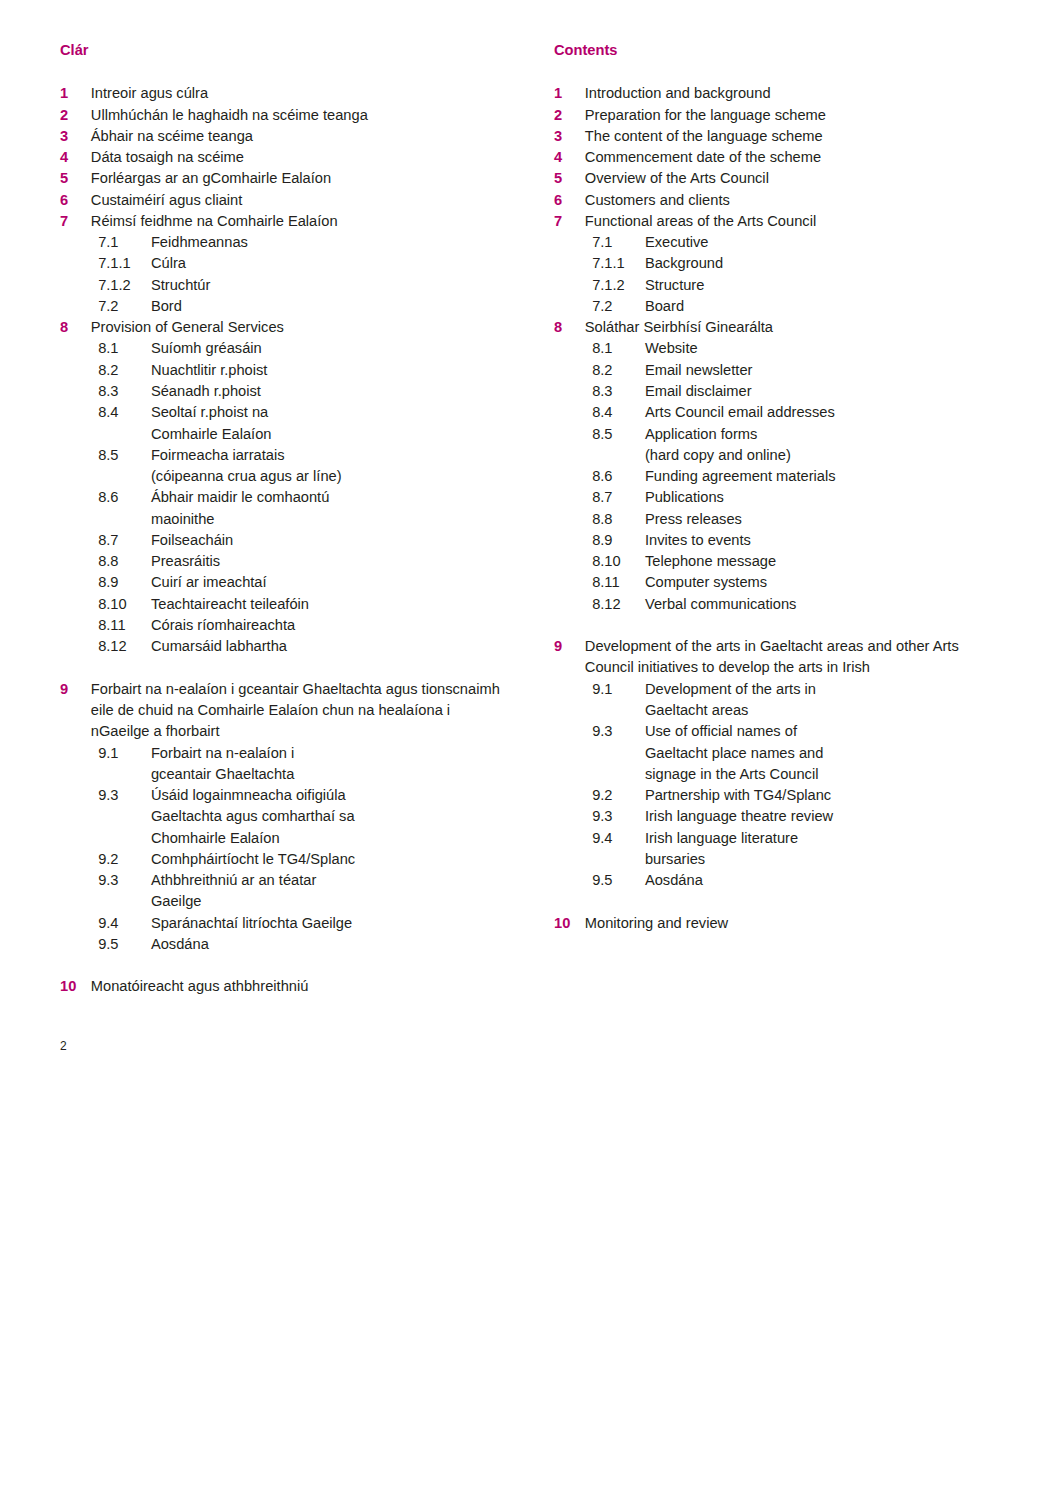Clár
1 Intreoir agus cúlra
2 Ullmhúchán le haghaidh na scéime teanga
3 Ábhair na scéime teanga
4 Dáta tosaigh na scéime
5 Forléargas ar an gComhairle Ealaíon
6 Custaiméirí agus cliaint
7 Réimsí feidhme na Comhairle Ealaíon
7.1 Feidhmeannas
7.1.1 Cúlra
7.1.2 Struchtúr
7.2 Bord
8 Provision of General Services
8.1 Suíomh gréasáin
8.2 Nuachtlitir r.phoist
8.3 Séanadh r.phoist
8.4 Seoltaí r.phoist na
Comhairle Ealaíon
8.5 Foirmeacha iarratais
(cóipeanna crua agus ar líne)
8.6 Ábhair maidir le comhaontú
maoinithe
8.7 Foilseacháin
8.8 Preasráitis
8.9 Cuirí ar imeachtaí
8.10 Teachtaireacht teileafóin
8.11 Córais ríomhaireachta
8.12 Cumarsáid labhartha
9 Forbairt na n-ealaíon i gceantair Ghaeltachta agus tionscnaimh eile de chuid na Comhairle Ealaíon chun na healaíona i nGaeilge a fhorbairt
9.1 Forbairt na n-ealaíon i
gceantair Ghaeltachta
9.3 Úsáid logainmneacha oifigiúla
Gaeltachta agus comharthaí sa
Chomhairle Ealaíon
9.2 Comhpháirtíocht le TG4/Splanc
9.3 Athbhreithniú ar an téatar
Gaeilge
9.4 Sparánachtaí litríochta Gaeilge
9.5 Aosdána
10 Monatóireacht agus athbhreithniú
2
Contents
1 Introduction and background
2 Preparation for the language scheme
3 The content of the language scheme
4 Commencement date of the scheme
5 Overview of the Arts Council
6 Customers and clients
7 Functional areas of the Arts Council
7.1 Executive
7.1.1 Background
7.1.2 Structure
7.2 Board
8 Soláthar Seirbhísí Ginearálta
8.1 Website
8.2 Email newsletter
8.3 Email disclaimer
8.4 Arts Council email addresses
8.5 Application forms
(hard copy and online)
8.6 Funding agreement materials
8.7 Publications
8.8 Press releases
8.9 Invites to events
8.10 Telephone message
8.11 Computer systems
8.12 Verbal communications
9 Development of the arts in Gaeltacht areas and other Arts Council initiatives to develop the arts in Irish
9.1 Development of the arts in
Gaeltacht areas
9.3 Use of official names of
Gaeltacht place names and
signage in the Arts Council
9.2 Partnership with TG4/Splanc
9.3 Irish language theatre review
9.4 Irish language literature
bursaries
9.5 Aosdána
10 Monitoring and review